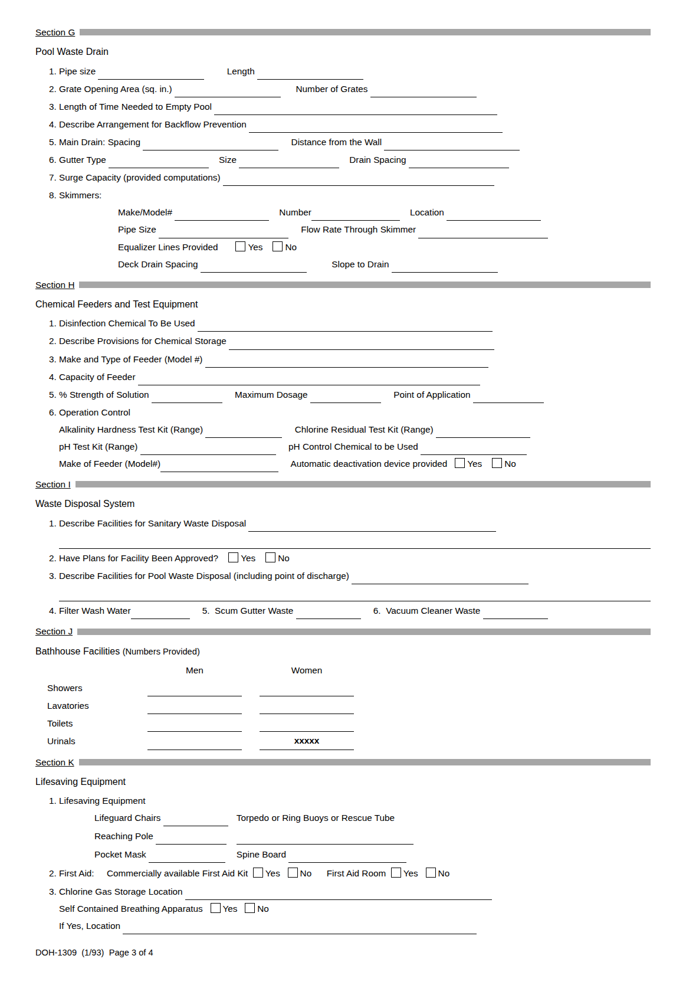Section G
Pool Waste Drain
Pipe size Length
Grate Opening Area (sq. in.) Number of Grates
Length of Time Needed to Empty Pool
Describe Arrangement for Backflow Prevention
Main Drain: Spacing Distance from the Wall
Gutter Type Size Drain Spacing
Surge Capacity (provided computations)
Skimmers:
Make/Model# Number Location
Pipe Size Flow Rate Through Skimmer
Equalizer Lines Provided Yes No
Deck Drain Spacing Slope to Drain
Section H
Chemical Feeders and Test Equipment
Disinfection Chemical To Be Used
Describe Provisions for Chemical Storage
Make and Type of Feeder (Model #)
Capacity of Feeder
% Strength of Solution Maximum Dosage Point of Application
Operation Control
Alkalinity Hardness Test Kit (Range) Chlorine Residual Test Kit (Range)
pH Test Kit (Range) pH Control Chemical to be Used
Make of Feeder (Model#) Automatic deactivation device provided Yes No
Section I
Waste Disposal System
Describe Facilities for Sanitary Waste Disposal
Have Plans for Facility Been Approved? Yes No
Describe Facilities for Pool Waste Disposal (including point of discharge)
Filter Wash Water 5. Scum Gutter Waste 6. Vacuum Cleaner Waste
Section J
Bathhouse Facilities (Numbers Provided)
| | Men | Women |
| Showers | | |
| Lavatories | | |
| Toilets | | |
| Urinals | | xxxxx |
Section K
Lifesaving Equipment
Lifesaving Equipment
| Lifeguard Chairs | Torpedo or Ring Buoys or Rescue Tube |
| Reaching Pole | |
| Pocket Mask | Spine Board |
First Aid: Commercially available First Aid Kit Yes No First Aid Room Yes No
Chlorine Gas Storage Location
Self Contained Breathing Apparatus Yes No
If Yes, Location
DOH-1309 (1/93) Page 3 of 4